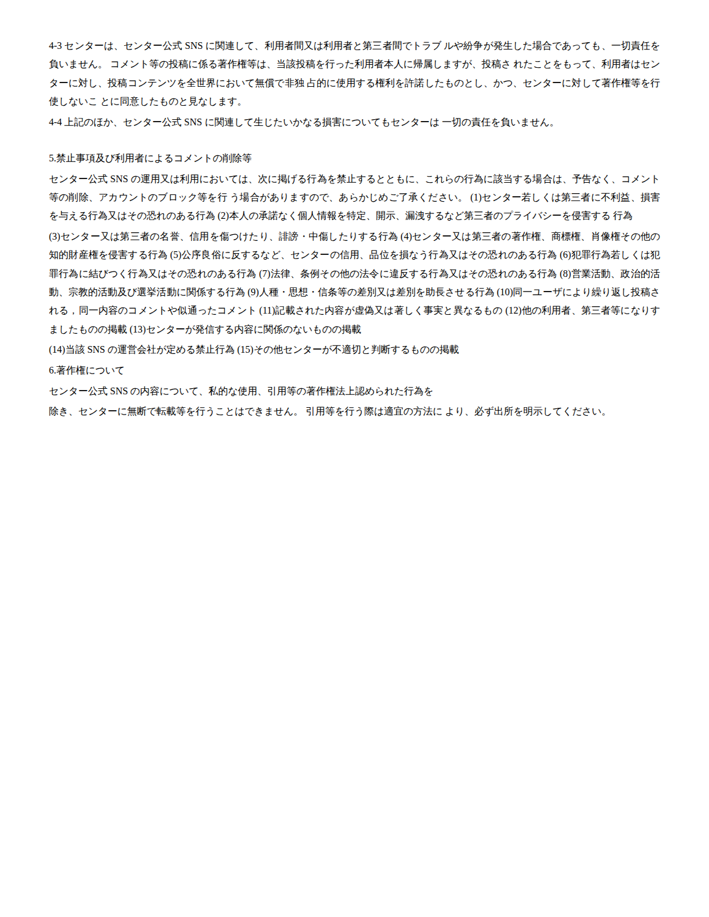4-3 センターは、センター公式 SNS に関連して、利用者間又は利用者と第三者間でトラブ ルや紛争が発生した場合であっても、一切責任を負いません。 コメント等の投稿に係る著作権等は、当該投稿を行った利用者本人に帰属しますが、投稿さ れたことをもって、利用者はセンターに対し、投稿コンテンツを全世界において無償で非独 占的に使用する権利を許諾したものとし、かつ、センターに対して著作権等を行使しないこ とに同意したものと見なします。
4-4 上記のほか、センター公式 SNS に関連して生じたいかなる損害についてもセンターは 一切の責任を負いません。
5.禁止事項及び利用者によるコメントの削除等
センター公式 SNS の運用又は利用においては、次に掲げる行為を禁止するとともに、これらの行為に該当する場合は、予告なく、コメント等の削除、アカウントのブロック等を行 う場合がありますので、あらかじめご了承ください。 (1)センター若しくは第三者に不利益、損害を与える行為又はその恐れのある行為 (2)本人の承諾なく個人情報を特定、開示、漏洩するなど第三者のプライバシーを侵害する 行為
(3)センター又は第三者の名誉、信用を傷つけたり、誹謗・中傷したりする行為 (4)センター又は第三者の著作権、商標権、肖像権その他の知的財産権を侵害する行為 (5)公序良俗に反するなど、センターの信用、品位を損なう行為又はその恐れのある行為 (6)犯罪行為若しくは犯罪行為に結びつく行為又はその恐れのある行為 (7)法律、条例その他の法令に違反する行為又はその恐れのある行為 (8)営業活動、政治的活動、宗教的活動及び選挙活動に関係する行為 (9)人種・思想・信条等の差別又は差別を助長させる行為 (10)同一ユーザにより繰り返し投稿される，同一内容のコメントや似通ったコメント (11)記載された内容が虚偽又は著しく事実と異なるもの (12)他の利用者、第三者等になりすましたものの掲載 (13)センターが発信する内容に関係のないものの掲載
(14)当該 SNS の運営会社が定める禁止行為 (15)その他センターが不適切と判断するものの掲載
6.著作権について
センター公式 SNS の内容について、私的な使用、引用等の著作権法上認められた行為を
除き、センターに無断で転載等を行うことはできません。 引用等を行う際は適宜の方法に より、必ず出所を明示してください。